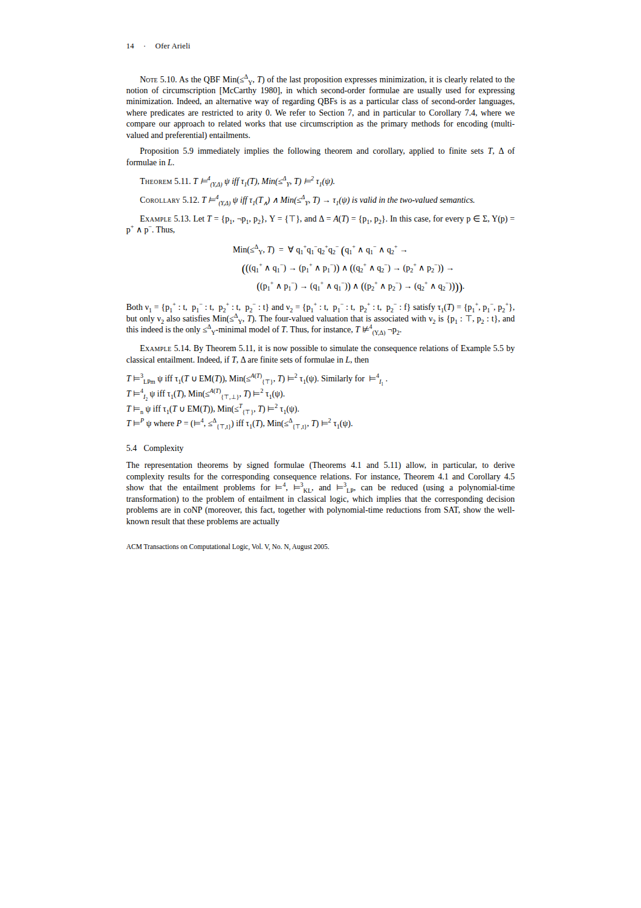14·Ofer Arieli
Note 5.10. As the QBF Min(≤ΔΥ, T) of the last proposition expresses minimization, it is clearly related to the notion of circumscription [McCarthy 1980], in which second-order formulae are usually used for expressing minimization. Indeed, an alternative way of regarding QBFs is as a particular class of second-order languages, where predicates are restricted to arity 0. We refer to Section 7, and in particular to Corollary 7.4, where we compare our approach to related works that use circumscription as the primary methods for encoding (multi-valued and preferential) entailments.
Proposition 5.9 immediately implies the following theorem and corollary, applied to finite sets T, Δ of formulae in L.
Theorem 5.11. T ⊨4(Υ,Δ) ψ iff τ1(T), Min(≤ΔΥ, T) ⊨2 τ1(ψ).
Corollary 5.12. T ⊨4(Υ,Δ) ψ iff τ1(T∧) ∧ Min(≤ΔΥ, T) → τ1(ψ) is valid in the two-valued semantics.
Example 5.13. Let T = {p1, ¬p1, p2}, Υ = {⊤}, and Δ = A(T) = {p1, p2}. In this case, for every p ∈ Σ, Υ(p) = p+ ∧ p−. Thus,
Min(≤ΔΥ, T) = ∀ q1+q1−q2+q2− (q1+ ∧ q1− ∧ q2+ →
(((q1+ ∧ q1−) → (p1+ ∧ p1−)) ∧ ((q2+ ∧ q2−) → (p2+ ∧ p2−)) →
((p1+ ∧ p1−) → (q1+ ∧ q1−)) ∧ ((p2+ ∧ p2−) → (q2+ ∧ q2−)))).
Both ν1 = {p1+ : t, p1− : t, p2+ : t, p2− : t} and ν2 = {p1+ : t, p1− : t, p2+ : t, p2− : f} satisfy τ1(T) = {p1+, p1−, p2+}, but only ν2 also satisfies Min(≤ΔΥ, T). The four-valued valuation that is associated with ν2 is {p1 : ⊤, p2 : t}, and this indeed is the only ≤ΔΥ-minimal model of T. Thus, for instance, T ⊭4(Υ,Δ) ¬p2.
Example 5.14. By Theorem 5.11, it is now possible to simulate the consequence relations of Example 5.5 by classical entailment. Indeed, if T, Δ are finite sets of formulae in L, then
T ⊨3LPm ψ iff τ1(T ∪ EM(T)), Min(≤A(T){⊤}, T) ⊨2 τ1(ψ). Similarly for ⊨4I1 .
T ⊨4I2 ψ iff τ1(T), Min(≤A(T){⊤,⊥}, T) ⊨2 τ1(ψ).
T ⊨n ψ iff τ1(T ∪ EM(T)), Min(≤T{⊤}, T) ⊨2 τ1(ψ).
T ⊨P ψ where P = (⊨4, ≤Δ{⊤,t}) iff τ1(T), Min(≤Δ{⊤,t}, T) ⊨2 τ1(ψ).
5.4 Complexity
The representation theorems by signed formulae (Theorems 4.1 and 5.11) allow, in particular, to derive complexity results for the corresponding consequence relations. For instance, Theorem 4.1 and Corollary 4.5 show that the entailment problems for ⊨4, ⊨3KL, and ⊨3LP, can be reduced (using a polynomial-time transformation) to the problem of entailment in classical logic, which implies that the corresponding decision problems are in coNP (moreover, this fact, together with polynomial-time reductions from SAT, show the well-known result that these problems are actually
ACM Transactions on Computational Logic, Vol. V, No. N, August 2005.